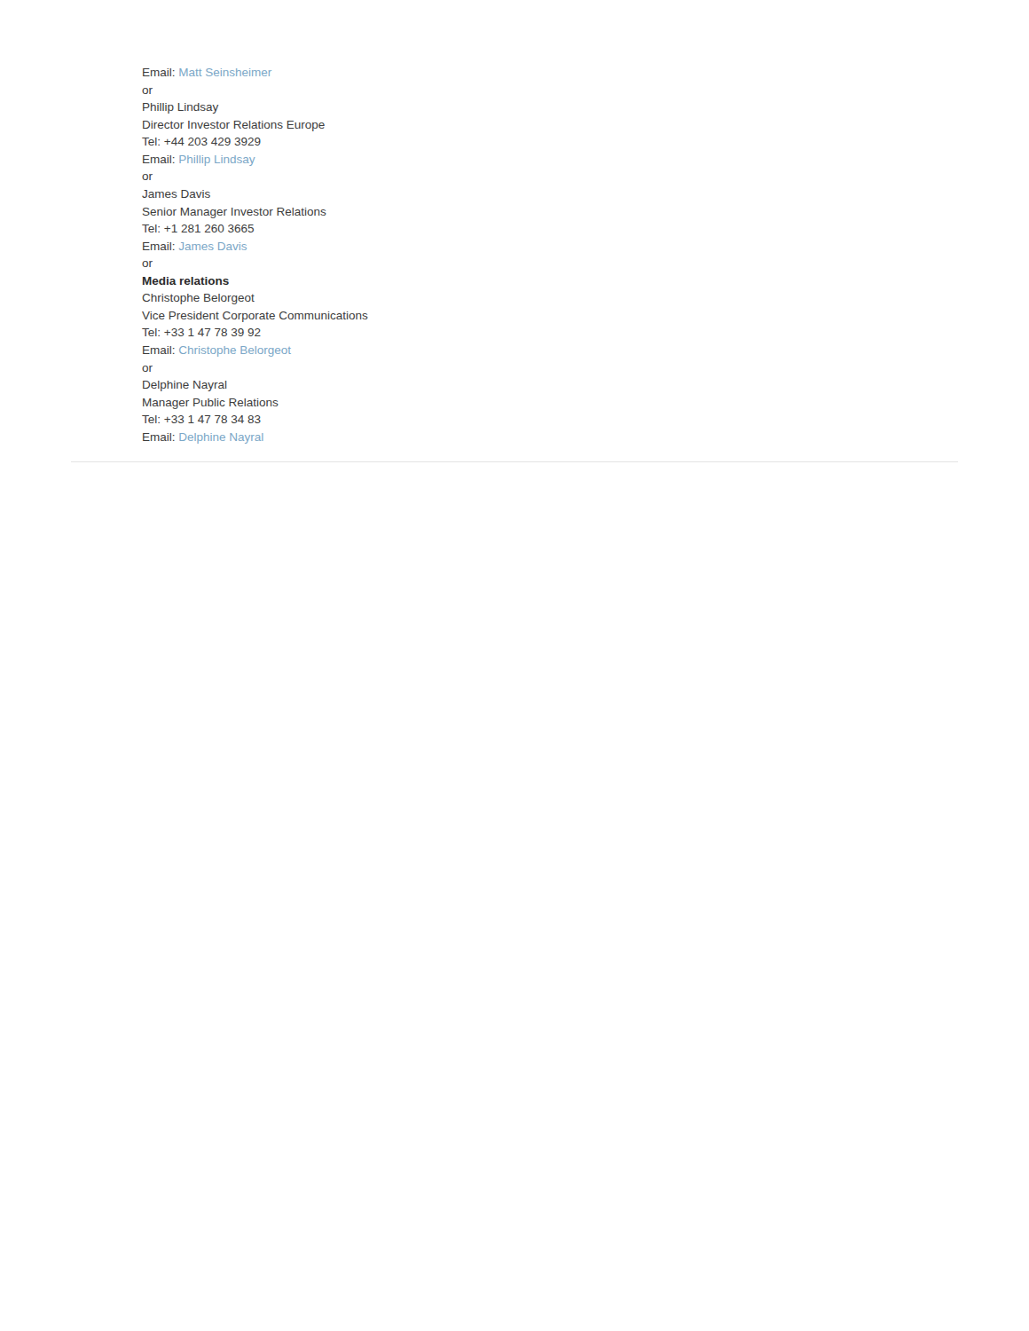Email: Matt Seinsheimer
or
Phillip Lindsay
Director Investor Relations Europe
Tel: +44 203 429 3929
Email: Phillip Lindsay
or
James Davis
Senior Manager Investor Relations
Tel: +1 281 260 3665
Email: James Davis
or
Media relations
Christophe Belorgeot
Vice President Corporate Communications
Tel: +33 1 47 78 39 92
Email: Christophe Belorgeot
or
Delphine Nayral
Manager Public Relations
Tel: +33 1 47 78 34 83
Email: Delphine Nayral